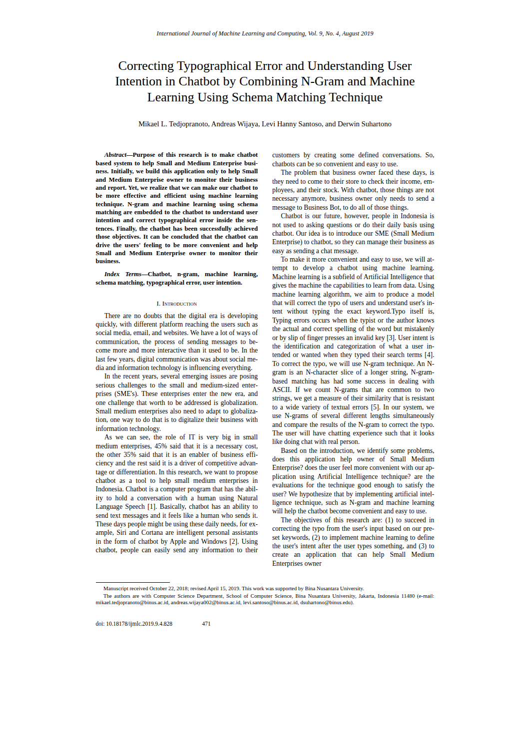International Journal of Machine Learning and Computing, Vol. 9, No. 4, August 2019
Correcting Typographical Error and Understanding User Intention in Chatbot by Combining N-Gram and Machine Learning Using Schema Matching Technique
Mikael L. Tedjopranoto, Andreas Wijaya, Levi Hanny Santoso, and Derwin Suhartono
Abstract—Purpose of this research is to make chatbot based system to help Small and Medium Enterprise business. Initially, we build this application only to help Small and Medium Enterprise owner to monitor their business and report. Yet, we realize that we can make our chatbot to be more effective and efficient using machine learning technique. N-gram and machine learning using schema matching are embedded to the chatbot to understand user intention and correct typographical error inside the sentences. Finally, the chatbot has been successfully achieved those objectives. It can be concluded that the chatbot can drive the users' feeling to be more convenient and help Small and Medium Enterprise owner to monitor their business.
Index Terms—Chatbot, n-gram, machine learning, schema matching, typographical error, user intention.
I. Introduction
There are no doubts that the digital era is developing quickly, with different platform reaching the users such as social media, email, and websites. We have a lot of ways of communication, the process of sending messages to become more and more interactive than it used to be. In the last few years, digital communication was about social media and information technology is influencing everything.
In the recent years, several emerging issues are posing serious challenges to the small and medium-sized enterprises (SME's). These enterprises enter the new era, and one challenge that worth to be addressed is globalization. Small medium enterprises also need to adapt to globalization, one way to do that is to digitalize their business with information technology.
As we can see, the role of IT is very big in small medium enterprises, 45% said that it is a necessary cost, the other 35% said that it is an enabler of business efficiency and the rest said it is a driver of competitive advantage or differentiation. In this research, we want to propose chatbot as a tool to help small medium enterprises in Indonesia. Chatbot is a computer program that has the ability to hold a conversation with a human using Natural Language Speech [1]. Basically, chatbot has an ability to send text messages and it feels like a human who sends it. These days people might be using these daily needs, for example, Siri and Cortana are intelligent personal assistants in the form of chatbot by Apple and Windows [2]. Using chatbot, people can easily send any information to their customers by creating some defined conversations. So, chatbots can be so convenient and easy to use.
The problem that business owner faced these days, is they need to come to their store to check their income, employees, and their stock. With chatbot, those things are not necessary anymore, business owner only needs to send a message to Business Bot, to do all of those things.
Chatbot is our future, however, people in Indonesia is not used to asking questions or do their daily basis using chatbot. Our idea is to introduce our SME (Small Medium Enterprise) to chatbot, so they can manage their business as easy as sending a chat message.
To make it more convenient and easy to use, we will attempt to develop a chatbot using machine learning. Machine learning is a subfield of Artificial Intelligence that gives the machine the capabilities to learn from data. Using machine learning algorithm, we aim to produce a model that will correct the typo of users and understand user's intent without typing the exact keyword.Typo itself is, Typing errors occurs when the typist or the author knows the actual and correct spelling of the word but mistakenly or by slip of finger presses an invalid key [3]. User intent is the identification and categorization of what a user intended or wanted when they typed their search terms [4]. To correct the typo, we will use N-gram technique. An N-gram is an N-character slice of a longer string, N-gram-based matching has had some success in dealing with ASCII. If we count N-grams that are common to two strings, we get a measure of their similarity that is resistant to a wide variety of textual errors [5]. In our system, we use N-grams of several different lengths simultaneously and compare the results of the N-gram to correct the typo. The user will have chatting experience such that it looks like doing chat with real person.
Based on the introduction, we identify some problems, does this application help owner of Small Medium Enterprise? does the user feel more convenient with our application using Artificial Intelligence technique? are the evaluations for the technique good enough to satisfy the user? We hypothesize that by implementing artificial intelligence technique, such as N-gram and machine learning will help the chatbot become convenient and easy to use.
The objectives of this research are: (1) to succeed in correcting the typo from the user's input based on our pre-set keywords, (2) to implement machine learning to define the user's intent after the user types something, and (3) to create an application that can help Small Medium Enterprises owner
Manuscript received October 22, 2018; revised April 15, 2019. This work was supported by Bina Nusantara University.
The authors are with Computer Science Department, School of Computer Science, Bina Nusantara University, Jakarta, Indonesia 11480 (e-mail: mikael.tedjopranoto@binus.ac.id, andreas.wijaya002@binus.ac.id, levi.santoso@binus.ac.id, dsuhartono@binus.edu).
doi: 10.18178/ijmlc.2019.9.4.828 471